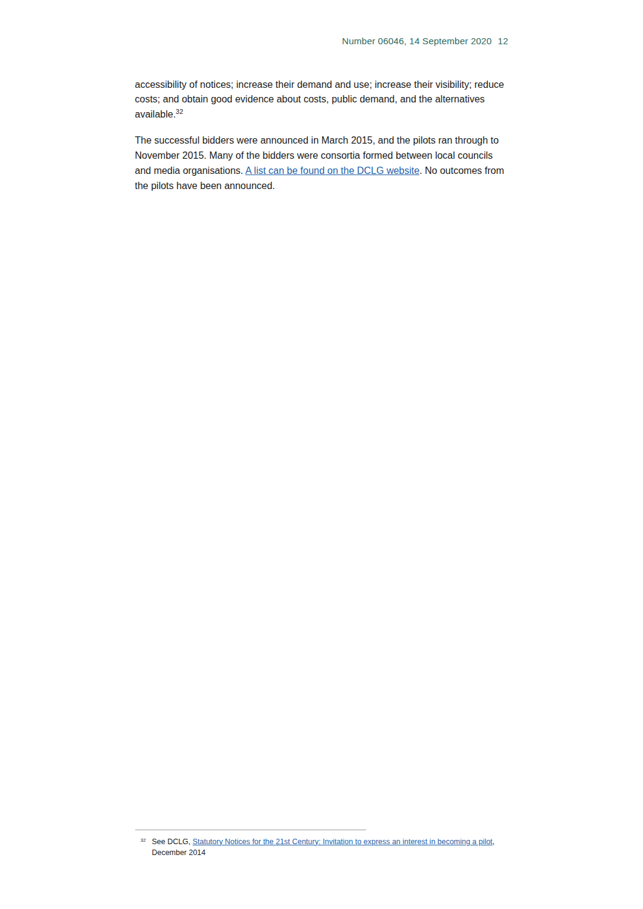Number 06046, 14 September 202012
accessibility of notices; increase their demand and use; increase their visibility; reduce costs; and obtain good evidence about costs, public demand, and the alternatives available.32
The successful bidders were announced in March 2015, and the pilots ran through to November 2015. Many of the bidders were consortia formed between local councils and media organisations. A list can be found on the DCLG website. No outcomes from the pilots have been announced.
32
See DCLG, Statutory Notices for the 21st Century: Invitation to express an interest in becoming a pilot, December 2014